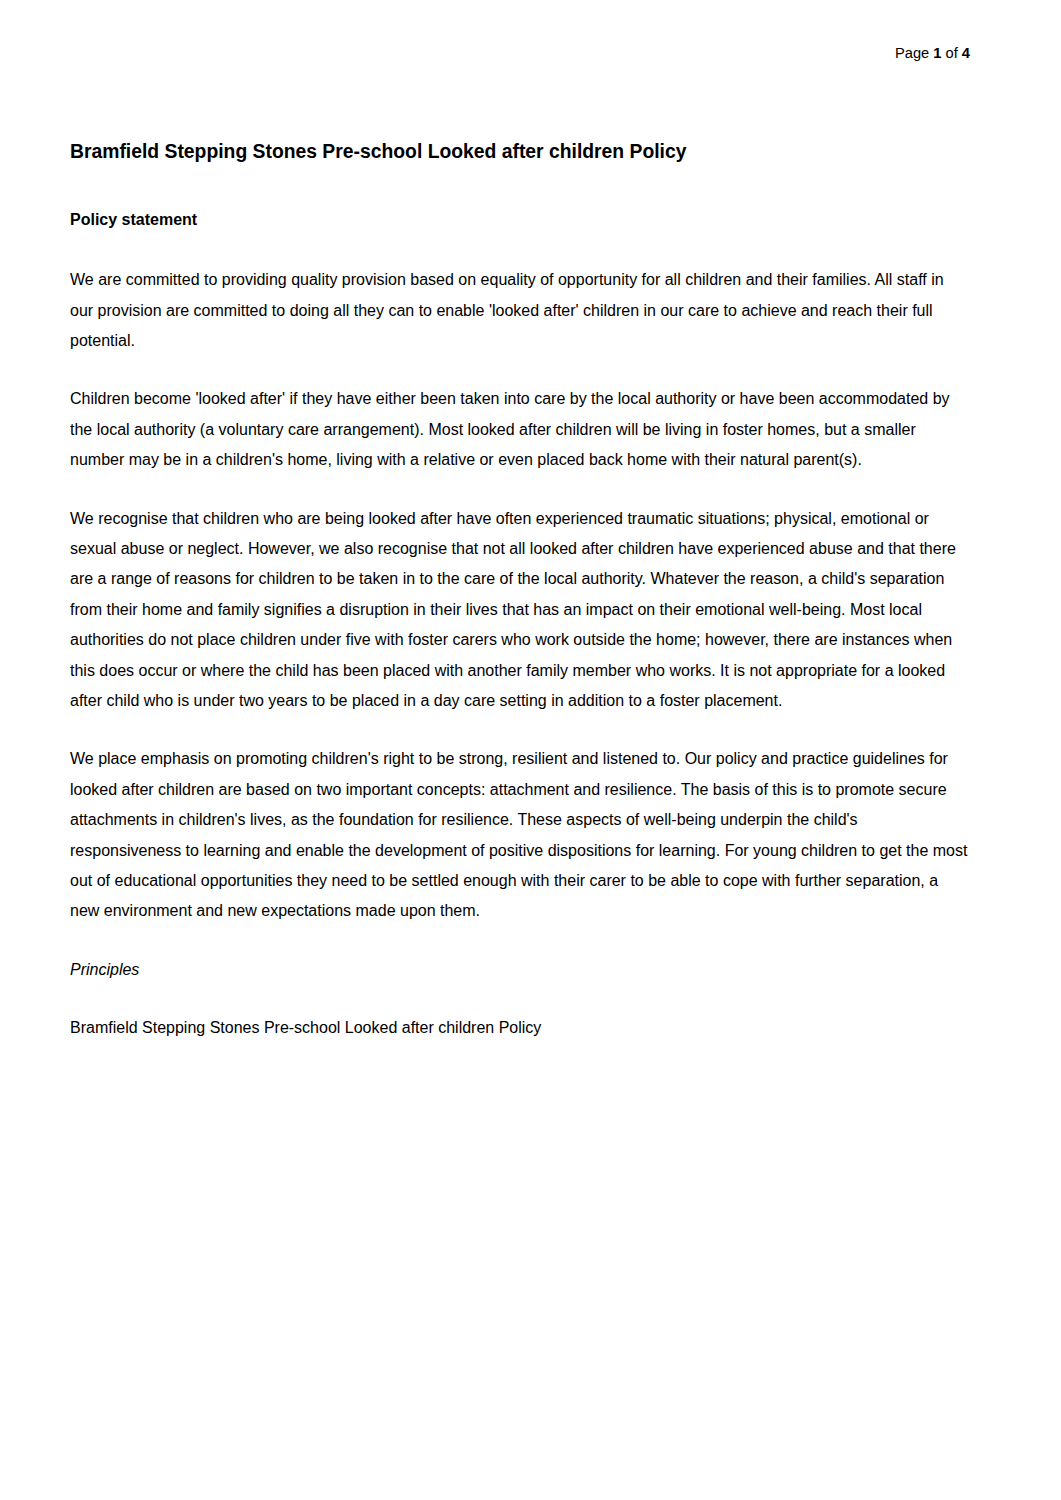Page 1 of 4
Bramfield Stepping Stones Pre-school Looked after children Policy
Policy statement
We are committed to providing quality provision based on equality of opportunity for all children and their families. All staff in our provision are committed to doing all they can to enable 'looked after' children in our care to achieve and reach their full potential.
Children become 'looked after' if they have either been taken into care by the local authority or have been accommodated by the local authority (a voluntary care arrangement). Most looked after children will be living in foster homes, but a smaller number may be in a children's home, living with a relative or even placed back home with their natural parent(s).
We recognise that children who are being looked after have often experienced traumatic situations; physical, emotional or sexual abuse or neglect. However, we also recognise that not all looked after children have experienced abuse and that there are a range of reasons for children to be taken in to the care of the local authority. Whatever the reason, a child's separation from their home and family signifies a disruption in their lives that has an impact on their emotional well-being. Most local authorities do not place children under five with foster carers who work outside the home; however, there are instances when this does occur or where the child has been placed with another family member who works. It is not appropriate for a looked after child who is under two years to be placed in a day care setting in addition to a foster placement.
We place emphasis on promoting children's right to be strong, resilient and listened to. Our policy and practice guidelines for looked after children are based on two important concepts: attachment and resilience. The basis of this is to promote secure attachments in children's lives, as the foundation for resilience. These aspects of well-being underpin the child's responsiveness to learning and enable the development of positive dispositions for learning. For young children to get the most out of educational opportunities they need to be settled enough with their carer to be able to cope with further separation, a new environment and new expectations made upon them.
Principles
Bramfield Stepping Stones Pre-school Looked after children Policy